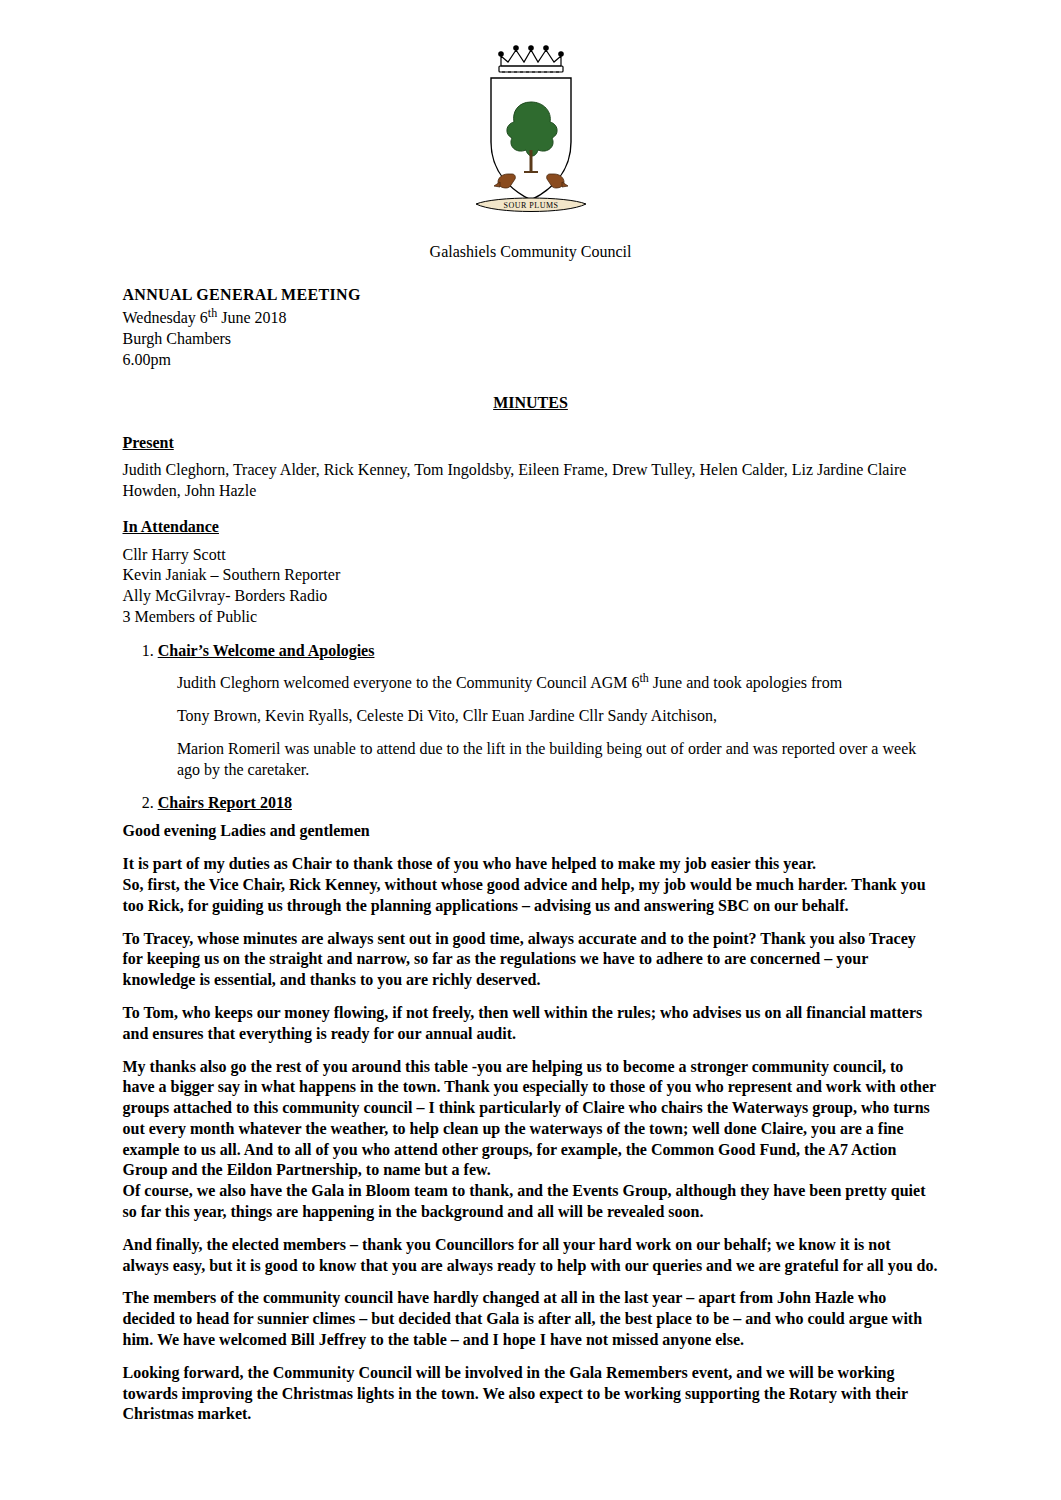Coat of arms with crown, tree, two foxes and motto scroll SOUR PLUMS
Galashiels Community Council
ANNUAL GENERAL MEETING
Wednesday 6th June 2018
Burgh Chambers
6.00pm
MINUTES
Present
Judith Cleghorn, Tracey Alder, Rick Kenney, Tom Ingoldsby, Eileen Frame, Drew Tulley, Helen Calder, Liz Jardine Claire Howden, John Hazle
In Attendance
Cllr Harry Scott
Kevin Janiak – Southern Reporter
Ally McGilvray- Borders Radio
3 Members of Public
Chair’s Welcome and Apologies
Judith Cleghorn welcomed everyone to the Community Council AGM 6th June and took apologies from
Tony Brown, Kevin Ryalls, Celeste Di Vito, Cllr Euan Jardine Cllr Sandy Aitchison,
Marion Romeril was unable to attend due to the lift in the building being out of order and was reported over a week ago by the caretaker.
Chairs Report 2018
Good evening Ladies and gentlemen
It is part of my duties as Chair to thank those of you who have helped to make my job easier this year.
So, first, the Vice Chair, Rick Kenney, without whose good advice and help, my job would be much harder. Thank you too Rick, for guiding us through the planning applications – advising us and answering SBC on our behalf.
To Tracey, whose minutes are always sent out in good time, always accurate and to the point? Thank you also Tracey for keeping us on the straight and narrow, so far as the regulations we have to adhere to are concerned – your knowledge is essential, and thanks to you are richly deserved.
To Tom, who keeps our money flowing, if not freely, then well within the rules; who advises us on all financial matters and ensures that everything is ready for our annual audit.
My thanks also go the rest of you around this table -you are helping us to become a stronger community council, to have a bigger say in what happens in the town. Thank you especially to those of you who represent and work with other groups attached to this community council – I think particularly of Claire who chairs the Waterways group, who turns out every month whatever the weather, to help clean up the waterways of the town; well done Claire, you are a fine example to us all. And to all of you who attend other groups, for example, the Common Good Fund, the A7 Action Group and the Eildon Partnership, to name but a few.
Of course, we also have the Gala in Bloom team to thank, and the Events Group, although they have been pretty quiet so far this year, things are happening in the background and all will be revealed soon.
And finally, the elected members – thank you Councillors for all your hard work on our behalf; we know it is not always easy, but it is good to know that you are always ready to help with our queries and we are grateful for all you do.
The members of the community council have hardly changed at all in the last year – apart from John Hazle who decided to head for sunnier climes – but decided that Gala is after all, the best place to be – and who could argue with him. We have welcomed Bill Jeffrey to the table – and I hope I have not missed anyone else.
Looking forward, the Community Council will be involved in the Gala Remembers event, and we will be working towards improving the Christmas lights in the town. We also expect to be working supporting the Rotary with their Christmas market.